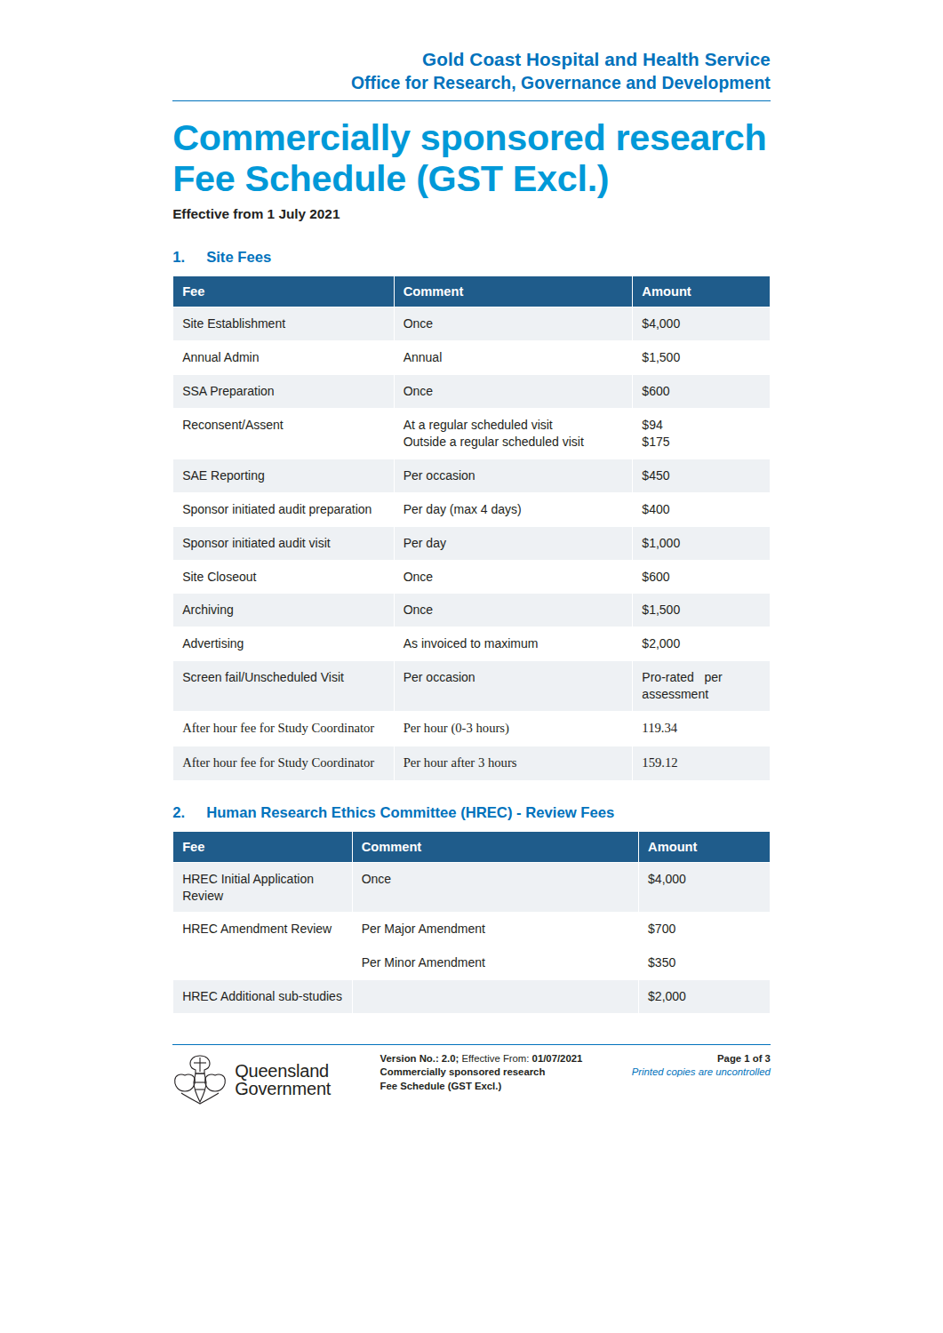Gold Coast Hospital and Health Service
Office for Research, Governance and Development
Commercially sponsored research
Fee Schedule (GST Excl.)
Effective from 1 July 2021
1. Site Fees
| Fee | Comment | Amount |
| --- | --- | --- |
| Site Establishment | Once | $4,000 |
| Annual Admin | Annual | $1,500 |
| SSA Preparation | Once | $600 |
| Reconsent/Assent | At a regular scheduled visit Outside a regular scheduled visit | $94 $175 |
| SAE Reporting | Per occasion | $450 |
| Sponsor initiated audit preparation | Per day (max 4 days) | $400 |
| Sponsor initiated audit visit | Per day | $1,000 |
| Site Closeout | Once | $600 |
| Archiving | Once | $1,500 |
| Advertising | As invoiced to maximum | $2,000 |
| Screen fail/Unscheduled Visit | Per occasion | Pro-rated per assessment |
| After hour fee for Study Coordinator | Per hour (0-3 hours) | 119.34 |
| After hour fee for Study Coordinator | Per hour after 3 hours | 159.12 |
2. Human Research Ethics Committee (HREC) - Review Fees
| Fee | Comment | Amount |
| --- | --- | --- |
| HREC Initial Application Review | Once | $4,000 |
| HREC Amendment Review | Per Major Amendment Per Minor Amendment | $700 $350 |
| HREC Additional sub-studies | | $2,000 |
Queensland
Government
Version No.: 2.0; Effective From: 01/07/2021
Commercially sponsored research
Fee Schedule (GST Excl.)
Page 1 of 3
Printed copies are uncontrolled